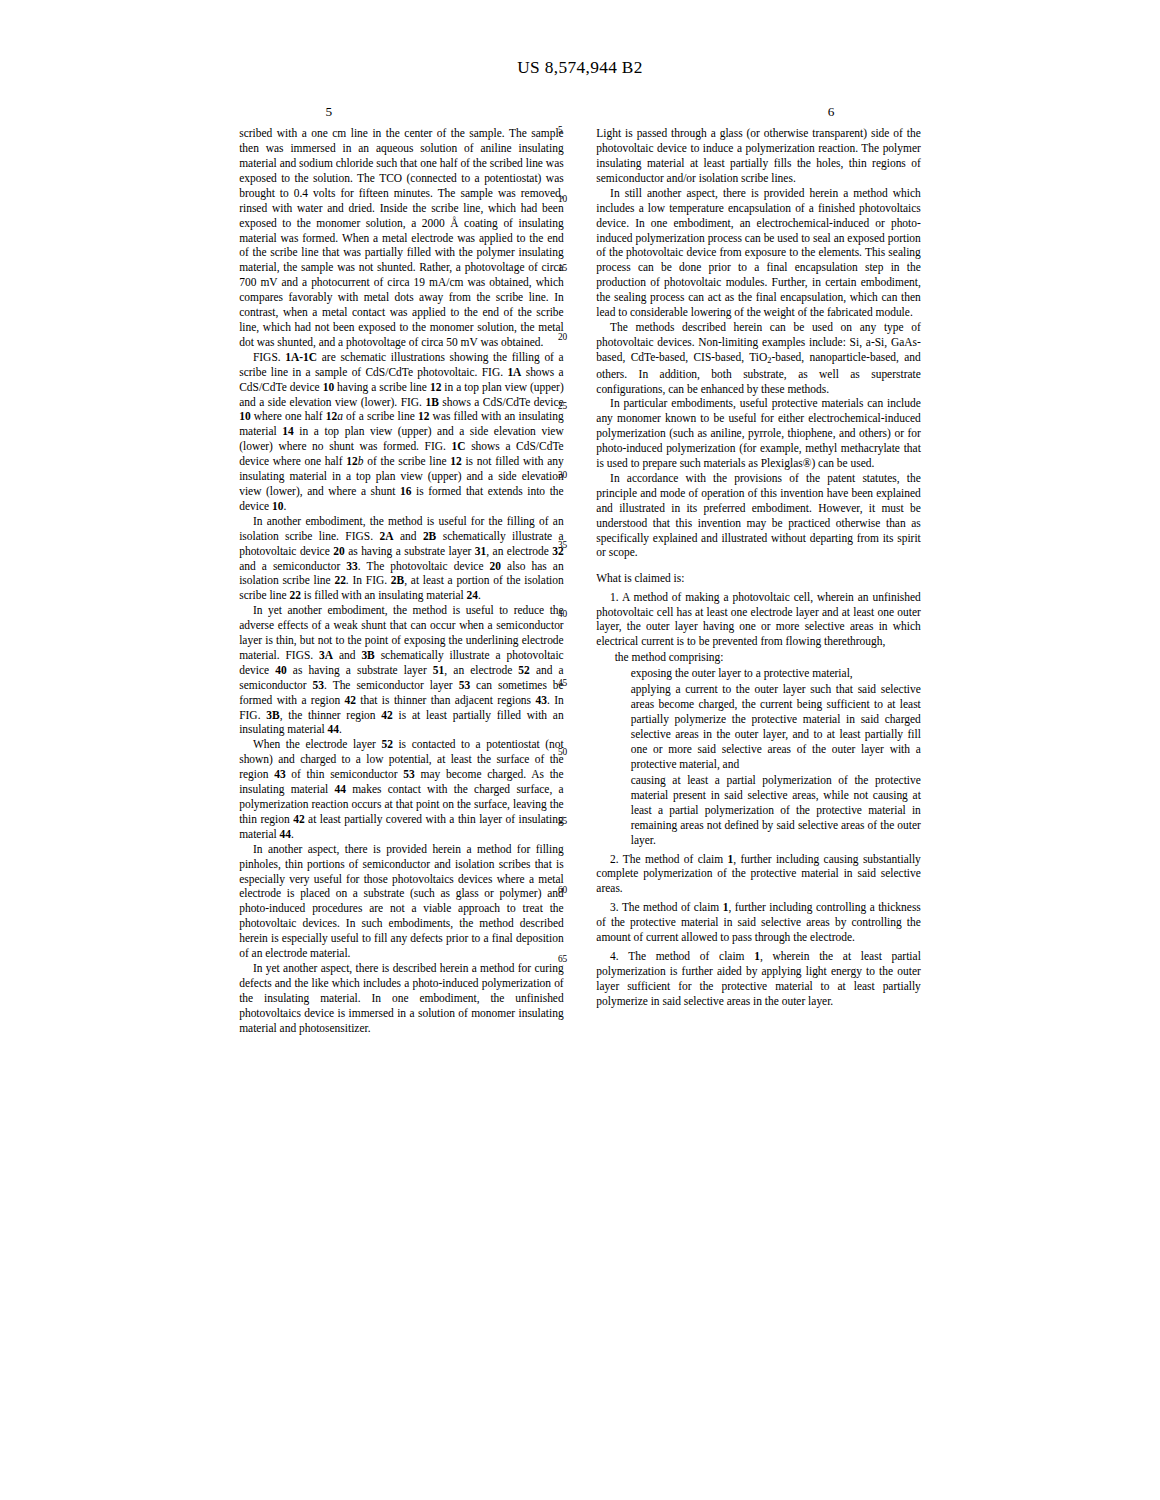US 8,574,944 B2
5 6
scribed with a one cm line in the center of the sample. The sample then was immersed in an aqueous solution of aniline insulating material and sodium chloride such that one half of the scribed line was exposed to the solution. The TCO (connected to a potentiostat) was brought to 0.4 volts for fifteen minutes. The sample was removed, rinsed with water and dried. Inside the scribe line, which had been exposed to the monomer solution, a 2000 Å coating of insulating material was formed. When a metal electrode was applied to the end of the scribe line that was partially filled with the polymer insulating material, the sample was not shunted. Rather, a photovoltage of circa 700 mV and a photocurrent of circa 19 mA/cm was obtained, which compares favorably with metal dots away from the scribe line. In contrast, when a metal contact was applied to the end of the scribe line, which had not been exposed to the monomer solution, the metal dot was shunted, and a photovoltage of circa 50 mV was obtained.
FIGS. 1A-1C are schematic illustrations showing the filling of a scribe line in a sample of CdS/CdTe photovoltaic. FIG. 1A shows a CdS/CdTe device 10 having a scribe line 12 in a top plan view (upper) and a side elevation view (lower). FIG. 1B shows a CdS/CdTe device 10 where one half 12 a of a scribe line 12 was filled with an insulating material 14 in a top plan view (upper) and a side elevation view (lower) where no shunt was formed. FIG. 1C shows a CdS/CdTe device where one half 12 b of the scribe line 12 is not filled with any insulating material in a top plan view (upper) and a side elevation view (lower), and where a shunt 16 is formed that extends into the device 10.
In another embodiment, the method is useful for the filling of an isolation scribe line. FIGS. 2A and 2B schematically illustrate a photovoltaic device 20 as having a substrate layer 31, an electrode 32 and a semiconductor 33. The photovoltaic device 20 also has an isolation scribe line 22. In FIG. 2B, at least a portion of the isolation scribe line 22 is filled with an insulating material 24.
In yet another embodiment, the method is useful to reduce the adverse effects of a weak shunt that can occur when a semiconductor layer is thin, but not to the point of exposing the underlining electrode material. FIGS. 3A and 3B schematically illustrate a photovoltaic device 40 as having a substrate layer 51, an electrode 52 and a semiconductor 53. The semiconductor layer 53 can sometimes be formed with a region 42 that is thinner than adjacent regions 43. In FIG. 3B, the thinner region 42 is at least partially filled with an insulating material 44.
When the electrode layer 52 is contacted to a potentiostat (not shown) and charged to a low potential, at least the surface of the region 43 of thin semiconductor 53 may become charged. As the insulating material 44 makes contact with the charged surface, a polymerization reaction occurs at that point on the surface, leaving the thin region 42 at least partially covered with a thin layer of insulating material 44.
In another aspect, there is provided herein a method for filling pinholes, thin portions of semiconductor and isolation scribes that is especially very useful for those photovoltaics devices where a metal electrode is placed on a substrate (such as glass or polymer) and photo-induced procedures are not a viable approach to treat the photovoltaic devices. In such embodiments, the method described herein is especially useful to fill any defects prior to a final deposition of an electrode material.
In yet another aspect, there is described herein a method for curing defects and the like which includes a photo-induced polymerization of the insulating material. In one embodiment, the unfinished photovoltaics device is immersed in a solution of monomer insulating material and photosensitizer.
Light is passed through a glass (or otherwise transparent) side of the photovoltaic device to induce a polymerization reaction. The polymer insulating material at least partially fills the holes, thin regions of semiconductor and/or isolation scribe lines.
In still another aspect, there is provided herein a method which includes a low temperature encapsulation of a finished photovoltaics device. In one embodiment, an electrochemical-induced or photo-induced polymerization process can be used to seal an exposed portion of the photovoltaic device from exposure to the elements. This sealing process can be done prior to a final encapsulation step in the production of photovoltaic modules. Further, in certain embodiment, the sealing process can act as the final encapsulation, which can then lead to considerable lowering of the weight of the fabricated module.
The methods described herein can be used on any type of photovoltaic devices. Non-limiting examples include: Si, a-Si, GaAs-based, CdTe-based, CIS-based, TiO2-based, nanoparticle-based, and others. In addition, both substrate, as well as superstrate configurations, can be enhanced by these methods.
In particular embodiments, useful protective materials can include any monomer known to be useful for either electrochemical-induced polymerization (such as aniline, pyrrole, thiophene, and others) or for photo-induced polymerization (for example, methyl methacrylate that is used to prepare such materials as Plexiglas®) can be used.
In accordance with the provisions of the patent statutes, the principle and mode of operation of this invention have been explained and illustrated in its preferred embodiment. However, it must be understood that this invention may be practiced otherwise than as specifically explained and illustrated without departing from its spirit or scope.
What is claimed is:
A method of making a photovoltaic cell, wherein an unfinished photovoltaic cell has at least one electrode layer and at least one outer layer, the outer layer having one or more selective areas in which electrical current is to be prevented from flowing therethrough, the method comprising: exposing the outer layer to a protective material, applying a current to the outer layer such that said selective areas become charged, the current being sufficient to at least partially polymerize the protective material in said charged selective areas in the outer layer, and to at least partially fill one or more said selective areas of the outer layer with a protective material, and causing at least a partial polymerization of the protective material present in said selective areas, while not causing at least a partial polymerization of the protective material in remaining areas not defined by said selective areas of the outer layer.
The method of claim 1, further including causing substantially complete polymerization of the protective material in said selective areas.
The method of claim 1, further including controlling a thickness of the protective material in said selective areas by controlling the amount of current allowed to pass through the electrode.
The method of claim 1, wherein the at least partial polymerization is further aided by applying light energy to the outer layer sufficient for the protective material to at least partially polymerize in said selective areas in the outer layer.
5 10 15 20 25 30 35 40 45 50 55 60 65